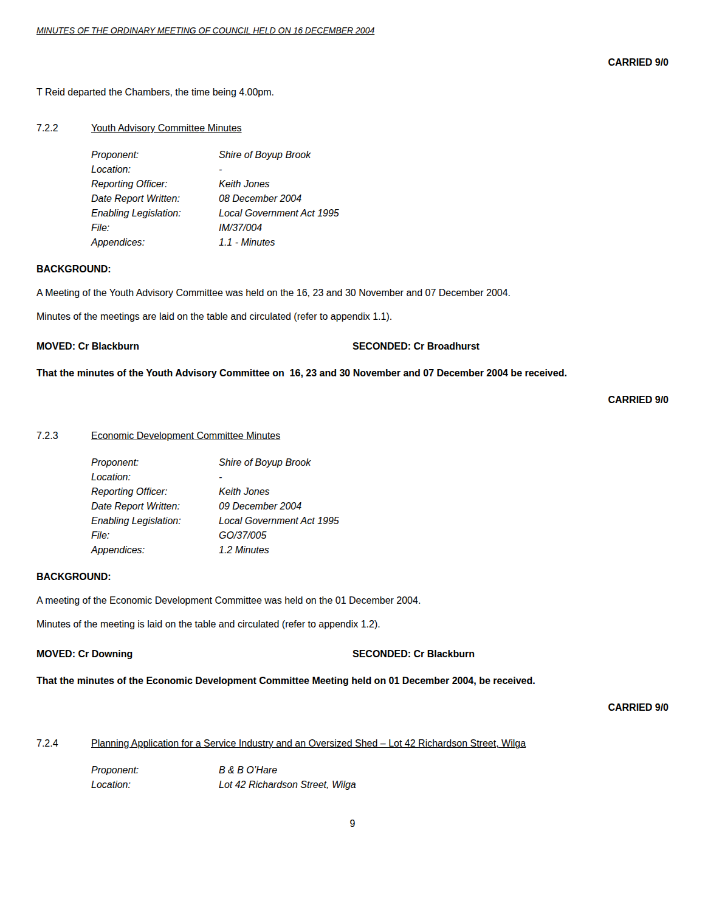MINUTES OF THE ORDINARY MEETING OF COUNCIL HELD ON 16 DECEMBER 2004
CARRIED 9/0
T Reid departed the Chambers, the time being 4.00pm.
7.2.2 Youth Advisory Committee Minutes
| Proponent: | Shire of Boyup Brook |
| Location: | - |
| Reporting Officer: | Keith Jones |
| Date Report Written: | 08 December 2004 |
| Enabling Legislation: | Local Government Act 1995 |
| File: | IM/37/004 |
| Appendices : | 1.1 - Minutes |
BACKGROUND:
A Meeting of the Youth Advisory Committee was held on the 16, 23 and 30 November and 07 December 2004.
Minutes of the meetings are laid on the table and circulated (refer to appendix 1.1).
MOVED: Cr Blackburn SECONDED: Cr Broadhurst
That the minutes of the Youth Advisory Committee on 16, 23 and 30 November and 07 December 2004 be received.
CARRIED 9/0
7.2.3 Economic Development Committee Minutes
| Proponent: | Shire of Boyup Brook |
| Location: | - |
| Reporting Officer: | Keith Jones |
| Date Report Written: | 09 December 2004 |
| Enabling Legislation: | Local Government Act 1995 |
| File: | GO/37/005 |
| Appendices : | 1.2 Minutes |
BACKGROUND:
A meeting of the Economic Development Committee was held on the 01 December 2004.
Minutes of the meeting is laid on the table and circulated (refer to appendix 1.2).
MOVED: Cr Downing SECONDED: Cr Blackburn
That the minutes of the Economic Development Committee Meeting held on 01 December 2004, be received.
CARRIED 9/0
7.2.4 Planning Application for a Service Industry and an Oversized Shed – Lot 42 Richardson Street, Wilga
| Proponent: | B & B O’Hare |
| Location: | Lot 42 Richardson Street, Wilga |
9